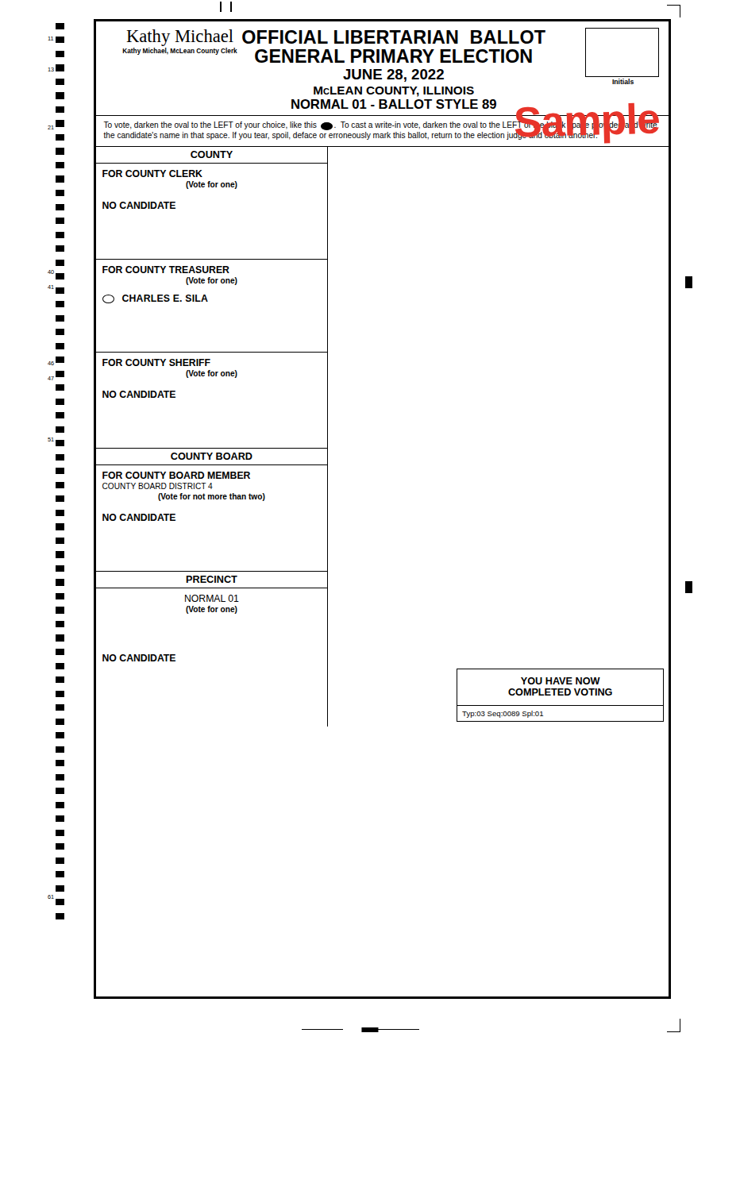11
13
21
40
41
46
47
51
61
Kathy Michael
Kathy Michael, McLean County Clerk
Initials
OFFICIAL LIBERTARIAN BALLOT
GENERAL PRIMARY ELECTION
JUNE 28, 2022
McLEAN COUNTY, ILLINOIS
NORMAL 01 - BALLOT STYLE 89
Sample
To vote, darken the oval to the LEFT of your choice, like this . To cast a write-in vote, darken the oval to the LEFT of the blank space provided and write the candidate's name in that space. If you tear, spoil, deface or erroneously mark this ballot, return to the election judge and obtain another.
COUNTY
FOR COUNTY CLERK
(Vote for one)
NO CANDIDATE
FOR COUNTY TREASURER
(Vote for one)
CHARLES E. SILA
FOR COUNTY SHERIFF
(Vote for one)
NO CANDIDATE
COUNTY BOARD
FOR COUNTY BOARD MEMBER
COUNTY BOARD DISTRICT 4
(Vote for not more than two)
NO CANDIDATE
PRECINCT
NORMAL 01
(Vote for one)
NO CANDIDATE
YOU HAVE NOW
COMPLETED VOTING
Typ:03 Seq:0089 Spl:01